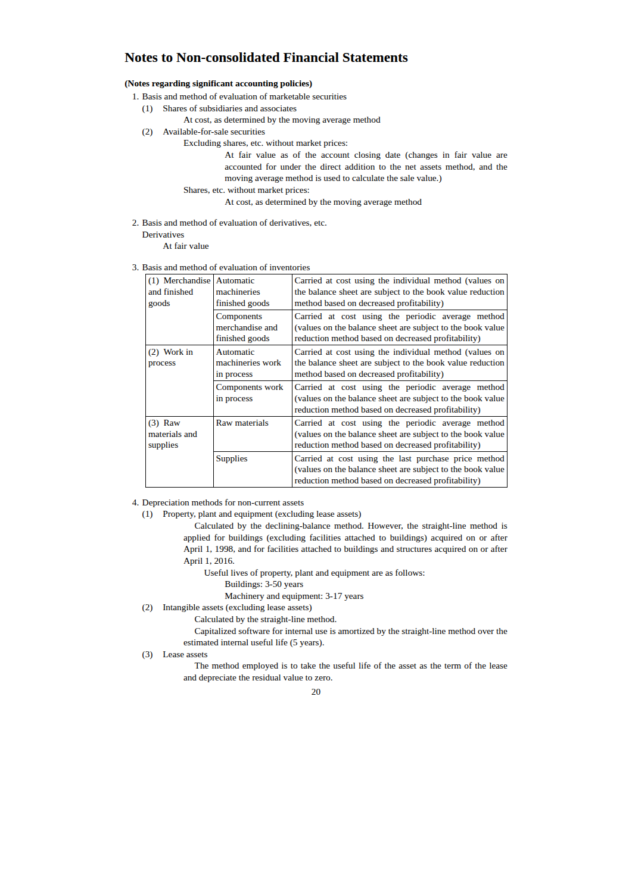Notes to Non-consolidated Financial Statements
(Notes regarding significant accounting policies)
1. Basis and method of evaluation of marketable securities
(1) Shares of subsidiaries and associates
At cost, as determined by the moving average method
(2) Available-for-sale securities
Excluding shares, etc. without market prices:
At fair value as of the account closing date (changes in fair value are accounted for under the direct addition to the net assets method, and the moving average method is used to calculate the sale value.)
Shares, etc. without market prices:
At cost, as determined by the moving average method
2. Basis and method of evaluation of derivatives, etc.
Derivatives
At fair value
3. Basis and method of evaluation of inventories
| (1) Merchandise and finished goods | Automatic machineries finished goods | Carried at cost using the individual method (values on the balance sheet are subject to the book value reduction method based on decreased profitability) |
| Components merchandise and finished goods | Carried at cost using the periodic average method (values on the balance sheet are subject to the book value reduction method based on decreased profitability) |
| (2) Work in process | Automatic machineries work in process | Carried at cost using the individual method (values on the balance sheet are subject to the book value reduction method based on decreased profitability) |
| Components work in process | Carried at cost using the periodic average method (values on the balance sheet are subject to the book value reduction method based on decreased profitability) |
| (3) Raw materials and supplies | Raw materials | Carried at cost using the periodic average method (values on the balance sheet are subject to the book value reduction method based on decreased profitability) |
| Supplies | Carried at cost using the last purchase price method (values on the balance sheet are subject to the book value reduction method based on decreased profitability) |
4. Depreciation methods for non-current assets
(1) Property, plant and equipment (excluding lease assets)
Calculated by the declining-balance method. However, the straight-line method is applied for buildings (excluding facilities attached to buildings) acquired on or after April 1, 1998, and for facilities attached to buildings and structures acquired on or after April 1, 2016.
Useful lives of property, plant and equipment are as follows:
Buildings: 3-50 years
Machinery and equipment: 3-17 years
(2) Intangible assets (excluding lease assets)
Calculated by the straight-line method.
Capitalized software for internal use is amortized by the straight-line method over the estimated internal useful life (5 years).
(3) Lease assets
The method employed is to take the useful life of the asset as the term of the lease and depreciate the residual value to zero.
20